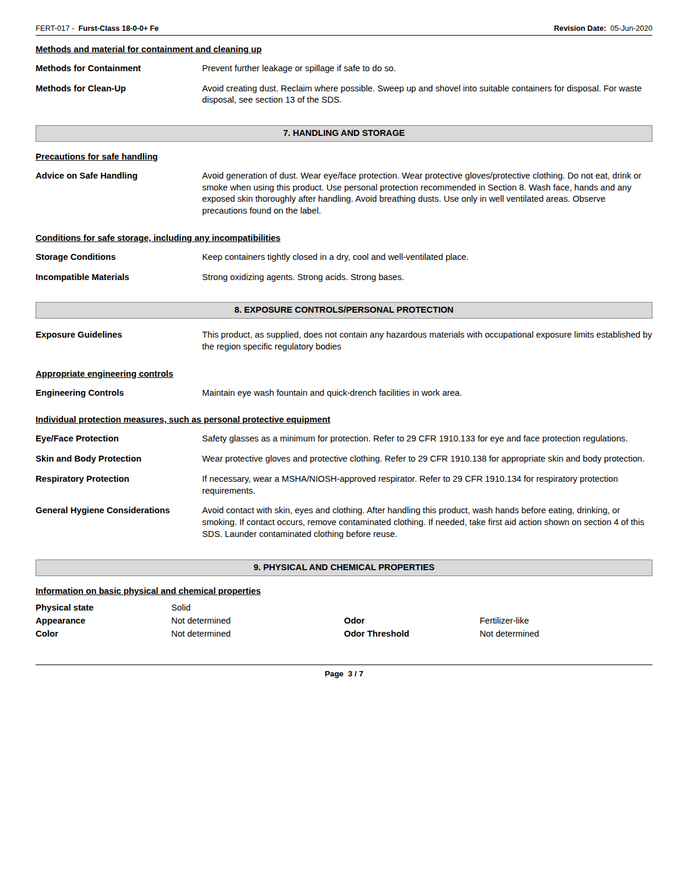FERT-017 - Furst-Class 18-0-0+ Fe
Revision Date: 05-Jun-2020
Methods and material for containment and cleaning up
| Methods for Containment | Prevent further leakage or spillage if safe to do so. |
| Methods for Clean-Up | Avoid creating dust. Reclaim where possible. Sweep up and shovel into suitable containers for disposal. For waste disposal, see section 13 of the SDS. |
7. HANDLING AND STORAGE
Precautions for safe handling
| Advice on Safe Handling | Avoid generation of dust. Wear eye/face protection. Wear protective gloves/protective clothing. Do not eat, drink or smoke when using this product. Use personal protection recommended in Section 8. Wash face, hands and any exposed skin thoroughly after handling. Avoid breathing dusts. Use only in well ventilated areas. Observe precautions found on the label. |
Conditions for safe storage, including any incompatibilities
| Storage Conditions | Keep containers tightly closed in a dry, cool and well-ventilated place. |
| Incompatible Materials | Strong oxidizing agents. Strong acids. Strong bases. |
8. EXPOSURE CONTROLS/PERSONAL PROTECTION
| Exposure Guidelines | This product, as supplied, does not contain any hazardous materials with occupational exposure limits established by the region specific regulatory bodies |
Appropriate engineering controls
| Engineering Controls | Maintain eye wash fountain and quick-drench facilities in work area. |
Individual protection measures, such as personal protective equipment
| Eye/Face Protection | Safety glasses as a minimum for protection. Refer to 29 CFR 1910.133 for eye and face protection regulations. |
| Skin and Body Protection | Wear protective gloves and protective clothing. Refer to 29 CFR 1910.138 for appropriate skin and body protection. |
| Respiratory Protection | If necessary, wear a MSHA/NIOSH-approved respirator. Refer to 29 CFR 1910.134 for respiratory protection requirements. |
| General Hygiene Considerations | Avoid contact with skin, eyes and clothing. After handling this product, wash hands before eating, drinking, or smoking. If contact occurs, remove contaminated clothing. If needed, take first aid action shown on section 4 of this SDS. Launder contaminated clothing before reuse. |
9. PHYSICAL AND CHEMICAL PROPERTIES
Information on basic physical and chemical properties
| Physical state | Solid | | |
| Appearance | Not determined | Odor | Fertilizer-like |
| Color | Not determined | Odor Threshold | Not determined |
Page 3 / 7